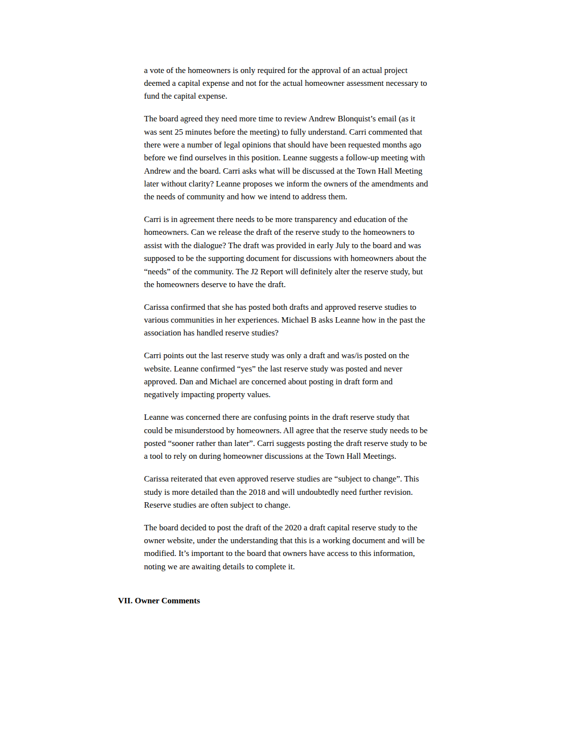a vote of the homeowners is only required for the approval of an actual project deemed a capital expense and not for the actual homeowner assessment necessary to fund the capital expense.
The board agreed they need more time to review Andrew Blonquist’s email (as it was sent 25 minutes before the meeting) to fully understand. Carri commented that there were a number of legal opinions that should have been requested months ago before we find ourselves in this position. Leanne suggests a follow-up meeting with Andrew and the board. Carri asks what will be discussed at the Town Hall Meeting later without clarity? Leanne proposes we inform the owners of the amendments and the needs of community and how we intend to address them.
Carri is in agreement there needs to be more transparency and education of the homeowners. Can we release the draft of the reserve study to the homeowners to assist with the dialogue? The draft was provided in early July to the board and was supposed to be the supporting document for discussions with homeowners about the “needs” of the community. The J2 Report will definitely alter the reserve study, but the homeowners deserve to have the draft.
Carissa confirmed that she has posted both drafts and approved reserve studies to various communities in her experiences. Michael B asks Leanne how in the past the association has handled reserve studies?
Carri points out the last reserve study was only a draft and was/is posted on the website. Leanne confirmed “yes” the last reserve study was posted and never approved. Dan and Michael are concerned about posting in draft form and negatively impacting property values.
Leanne was concerned there are confusing points in the draft reserve study that could be misunderstood by homeowners. All agree that the reserve study needs to be posted “sooner rather than later”. Carri suggests posting the draft reserve study to be a tool to rely on during homeowner discussions at the Town Hall Meetings.
Carissa reiterated that even approved reserve studies are “subject to change”. This study is more detailed than the 2018 and will undoubtedly need further revision. Reserve studies are often subject to change.
The board decided to post the draft of the 2020 a draft capital reserve study to the owner website, under the understanding that this is a working document and will be modified. It’s important to the board that owners have access to this information, noting we are awaiting details to complete it.
VII. Owner Comments